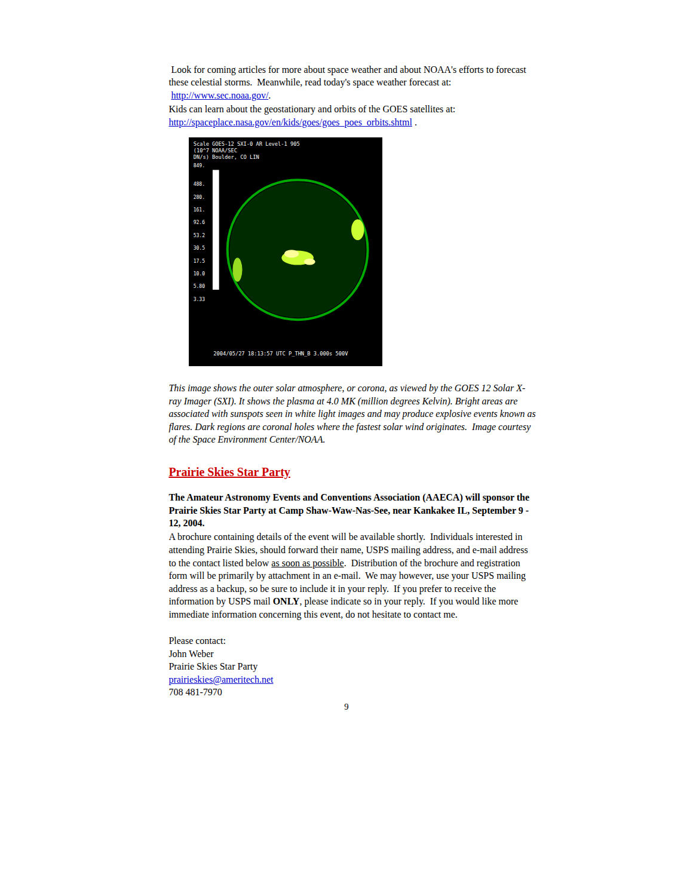Look for coming articles for more about space weather and about NOAA's efforts to forecast these celestial storms. Meanwhile, read today's space weather forecast at:
http://www.sec.noaa.gov/.
Kids can learn about the geostationary and orbits of the GOES satellites at:
http://spaceplace.nasa.gov/en/kids/goes/goes_poes_orbits.shtml .
This image shows the outer solar atmosphere, or corona, as viewed by the GOES 12 Solar X-ray Imager (SXI). It shows the plasma at 4.0 MK (million degrees Kelvin). Bright areas are associated with sunspots seen in white light images and may produce explosive events known as flares. Dark regions are coronal holes where the fastest solar wind originates. Image courtesy of the Space Environment Center/NOAA.
Prairie Skies Star Party
The Amateur Astronomy Events and Conventions Association (AAECA) will sponsor the Prairie Skies Star Party at Camp Shaw-Waw-Nas-See, near Kankakee IL, September 9 - 12, 2004.
A brochure containing details of the event will be available shortly. Individuals interested in attending Prairie Skies, should forward their name, USPS mailing address, and e-mail address to the contact listed below as soon as possible. Distribution of the brochure and registration form will be primarily by attachment in an e-mail. We may however, use your USPS mailing address as a backup, so be sure to include it in your reply. If you prefer to receive the information by USPS mail ONLY, please indicate so in your reply. If you would like more immediate information concerning this event, do not hesitate to contact me.
Please contact:
John Weber
Prairie Skies Star Party
prairieskies@ameritech.net
708 481-7970
9